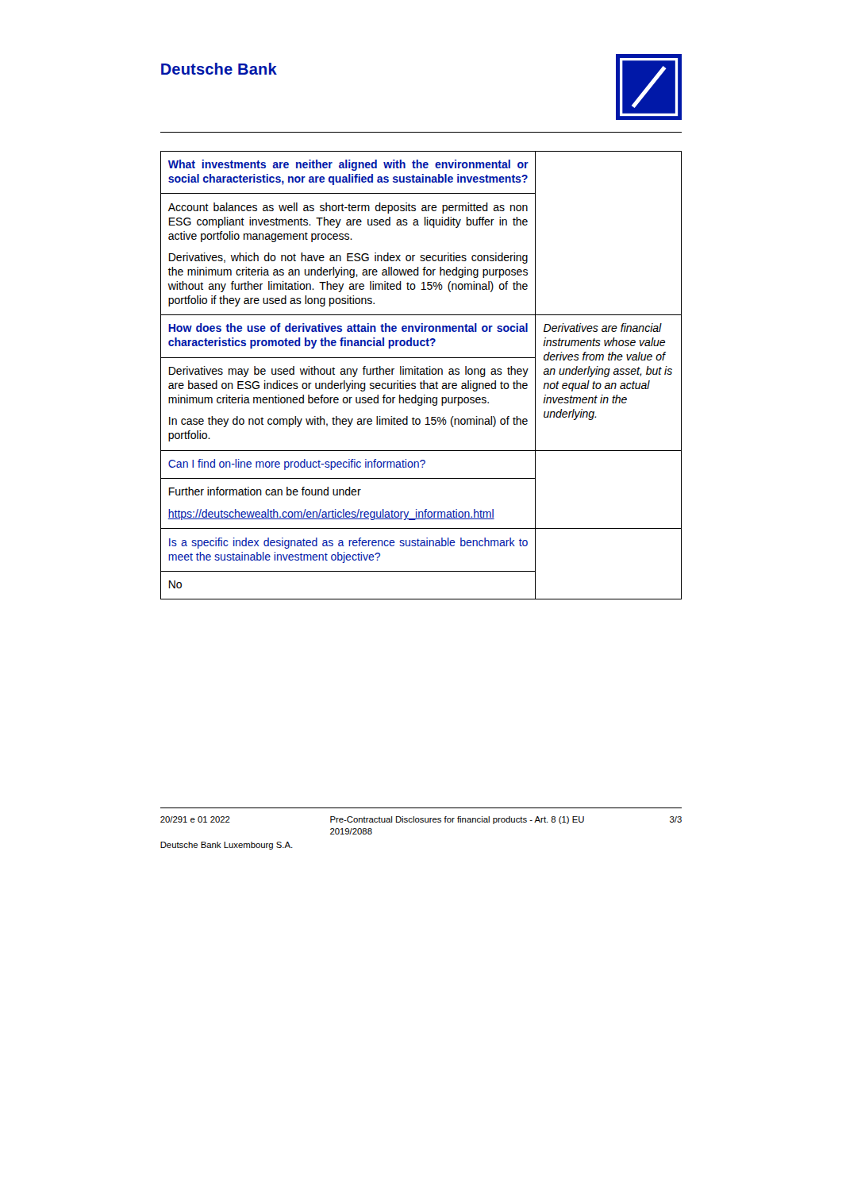Deutsche Bank
| What investments are neither aligned with the environmental or social characteristics, nor are qualified as sustainable investments? | |
| Account balances as well as short-term deposits are permitted as non ESG compliant investments. They are used as a liquidity buffer in the active portfolio management process. Derivatives, which do not have an ESG index or securities considering the minimum criteria as an underlying, are allowed for hedging purposes without any further limitation. They are limited to 15% (nominal) of the portfolio if they are used as long positions. |
| How does the use of derivatives attain the environmental or social characteristics promoted by the financial product? | Derivatives are financial instruments whose value derives from the value of an underlying asset, but is not equal to an actual investment in the underlying. |
| Derivatives may be used without any further limitation as long as they are based on ESG indices or underlying securities that are aligned to the minimum criteria mentioned before or used for hedging purposes. In case they do not comply with, they are limited to 15% (nominal) of the portfolio. |
| Can I find on-line more product-specific information? | |
| Further information can be found under https://deutschewealth.com/en/articles/regulatory_information.html |
| Is a specific index designated as a reference sustainable benchmark to meet the sustainable investment objective? | |
| No |
20/291 e 01 2022
Pre-Contractual Disclosures for financial products - Art. 8 (1) EU 2019/2088
3/3
Deutsche Bank Luxembourg S.A.